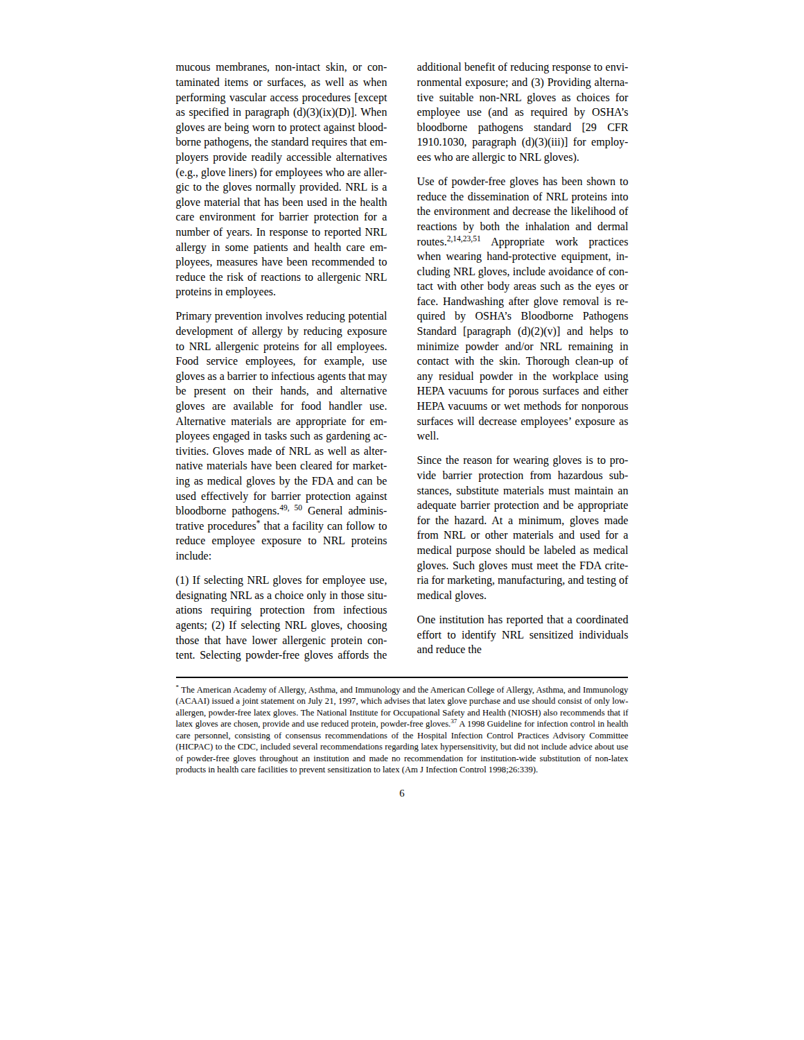mucous membranes, non-intact skin, or contaminated items or surfaces, as well as when performing vascular access procedures [except as specified in paragraph (d)(3)(ix)(D)]. When gloves are being worn to protect against bloodborne pathogens, the standard requires that employers provide readily accessible alternatives (e.g., glove liners) for employees who are allergic to the gloves normally provided. NRL is a glove material that has been used in the health care environment for barrier protection for a number of years. In response to reported NRL allergy in some patients and health care employees, measures have been recommended to reduce the risk of reactions to allergenic NRL proteins in employees.
Primary prevention involves reducing potential development of allergy by reducing exposure to NRL allergenic proteins for all employees. Food service employees, for example, use gloves as a barrier to infectious agents that may be present on their hands, and alternative gloves are available for food handler use. Alternative materials are appropriate for employees engaged in tasks such as gardening activities. Gloves made of NRL as well as alternative materials have been cleared for marketing as medical gloves by the FDA and can be used effectively for barrier protection against bloodborne pathogens.49, 50 General administrative procedures* that a facility can follow to reduce employee exposure to NRL proteins include:
(1) If selecting NRL gloves for employee use, designating NRL as a choice only in those situations requiring protection from infectious agents; (2) If selecting NRL gloves, choosing those that have lower allergenic protein content. Selecting powder-free gloves affords the additional benefit of reducing response to environmental exposure; and (3) Providing alternative suitable non-NRL gloves as choices for employee use (and as required by OSHA’s bloodborne pathogens standard [29 CFR 1910.1030, paragraph (d)(3)(iii)] for employees who are allergic to NRL gloves).
Use of powder-free gloves has been shown to reduce the dissemination of NRL proteins into the environment and decrease the likelihood of reactions by both the inhalation and dermal routes.2,14,23,51 Appropriate work practices when wearing hand-protective equipment, including NRL gloves, include avoidance of contact with other body areas such as the eyes or face. Handwashing after glove removal is required by OSHA’s Bloodborne Pathogens Standard [paragraph (d)(2)(v)] and helps to minimize powder and/or NRL remaining in contact with the skin. Thorough clean-up of any residual powder in the workplace using HEPA vacuums for porous surfaces and either HEPA vacuums or wet methods for nonporous surfaces will decrease employees’ exposure as well.
Since the reason for wearing gloves is to provide barrier protection from hazardous substances, substitute materials must maintain an adequate barrier protection and be appropriate for the hazard. At a minimum, gloves made from NRL or other materials and used for a medical purpose should be labeled as medical gloves. Such gloves must meet the FDA criteria for marketing, manufacturing, and testing of medical gloves.
One institution has reported that a coordinated effort to identify NRL sensitized individuals and reduce the
* The American Academy of Allergy, Asthma, and Immunology and the American College of Allergy, Asthma, and Immunology (ACAAI) issued a joint statement on July 21, 1997, which advises that latex glove purchase and use should consist of only low-allergen, powder-free latex gloves. The National Institute for Occupational Safety and Health (NIOSH) also recommends that if latex gloves are chosen, provide and use reduced protein, powder-free gloves.37 A 1998 Guideline for infection control in health care personnel, consisting of consensus recommendations of the Hospital Infection Control Practices Advisory Committee (HICPAC) to the CDC, included several recommendations regarding latex hypersensitivity, but did not include advice about use of powder-free gloves throughout an institution and made no recommendation for institution-wide substitution of non-latex products in health care facilities to prevent sensitization to latex (Am J Infection Control 1998;26:339).
6